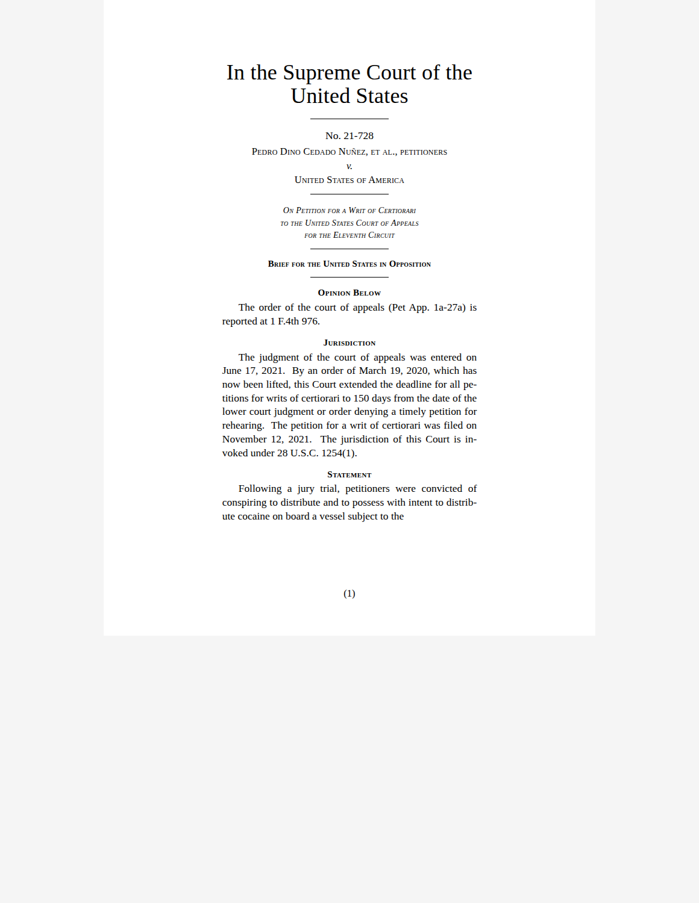In the Supreme Court of the United States
No. 21-728
Pedro Dino Cedado Nuñez, et al., petitioners
v.
United States of America
On Petition for a Writ of Certiorari
to the United States Court of Appeals
for the Eleventh Circuit
Brief for the United States in Opposition
Opinion Below
The order of the court of appeals (Pet App. 1a-27a) is reported at 1 F.4th 976.
Jurisdiction
The judgment of the court of appeals was entered on June 17, 2021. By an order of March 19, 2020, which has now been lifted, this Court extended the deadline for all petitions for writs of certiorari to 150 days from the date of the lower court judgment or order denying a timely petition for rehearing. The petition for a writ of certiorari was filed on November 12, 2021. The jurisdiction of this Court is invoked under 28 U.S.C. 1254(1).
Statement
Following a jury trial, petitioners were convicted of conspiring to distribute and to possess with intent to distribute cocaine on board a vessel subject to the
(1)